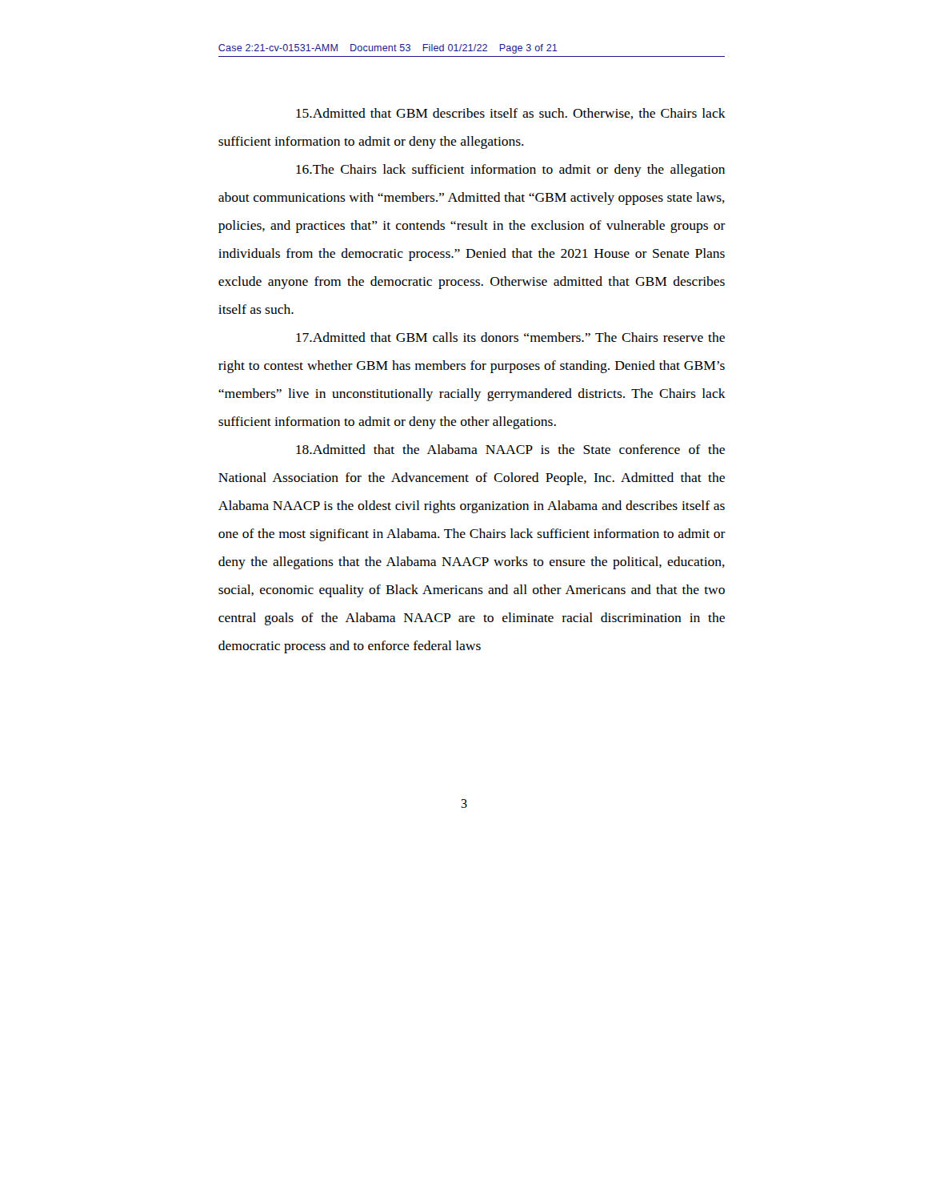Case 2:21-cv-01531-AMM Document 53 Filed 01/21/22 Page 3 of 21
15. Admitted that GBM describes itself as such. Otherwise, the Chairs lack sufficient information to admit or deny the allegations.
16. The Chairs lack sufficient information to admit or deny the allegation about communications with “members.” Admitted that “GBM actively opposes state laws, policies, and practices that” it contends “result in the exclusion of vulnerable groups or individuals from the democratic process.” Denied that the 2021 House or Senate Plans exclude anyone from the democratic process. Otherwise admitted that GBM describes itself as such.
17. Admitted that GBM calls its donors “members.” The Chairs reserve the right to contest whether GBM has members for purposes of standing. Denied that GBM’s “members” live in unconstitutionally racially gerrymandered districts. The Chairs lack sufficient information to admit or deny the other allegations.
18. Admitted that the Alabama NAACP is the State conference of the National Association for the Advancement of Colored People, Inc. Admitted that the Alabama NAACP is the oldest civil rights organization in Alabama and describes itself as one of the most significant in Alabama. The Chairs lack sufficient information to admit or deny the allegations that the Alabama NAACP works to ensure the political, education, social, economic equality of Black Americans and all other Americans and that the two central goals of the Alabama NAACP are to eliminate racial discrimination in the democratic process and to enforce federal laws
3